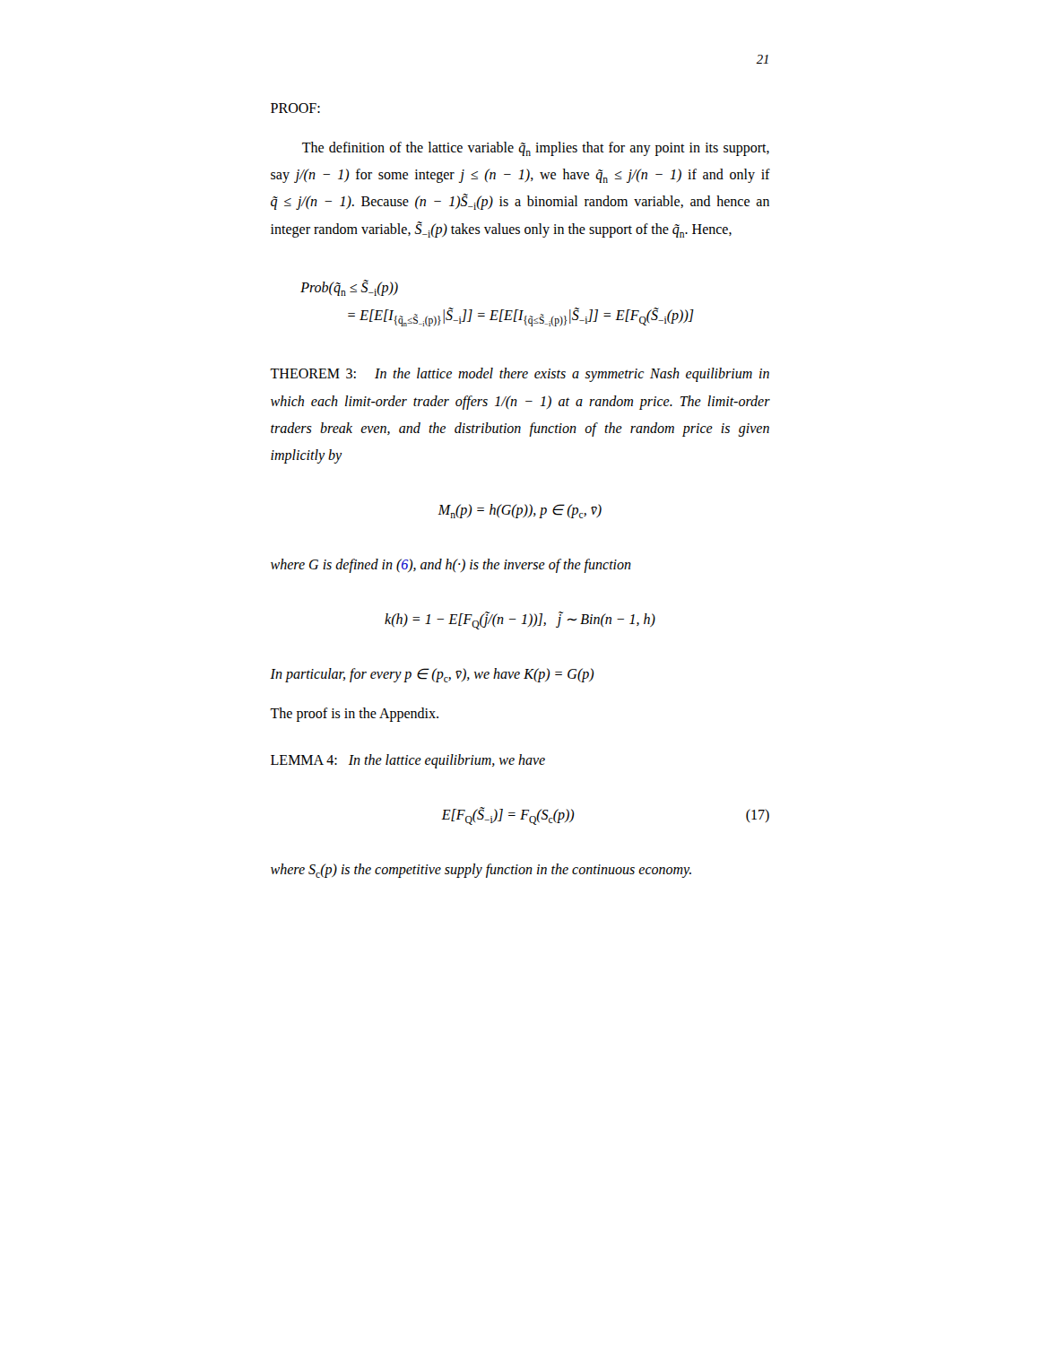21
PROOF:
The definition of the lattice variable q̃n implies that for any point in its support, say j/(n − 1) for some integer j ≤ (n − 1), we have q̃n ≤ j/(n − 1) if and only if q̃ ≤ j/(n − 1). Because (n − 1)S̃−i(p) is a binomial random variable, and hence an integer random variable, S̃−i(p) takes values only in the support of the q̃n. Hence,
Prob(q̃n ≤ S̃−i(p)) = E[E[I{q̃n≤S̃−i(p)}|S̃−i]] = E[E[I{q̃≤S̃−i(p)}|S̃−i]] = E[FQ(S̃−i(p))]
THEOREM 3: In the lattice model there exists a symmetric Nash equilibrium in which each limit-order trader offers 1/(n − 1) at a random price. The limit-order traders break even, and the distribution function of the random price is given implicitly by
Mn(p) = h(G(p)), p ∈ (pc, v̄)
where G is defined in (6), and h(·) is the inverse of the function
k(h) = 1 − E[FQ(j̃/(n − 1))], j̃ ∼ Bin(n − 1, h)
In particular, for every p ∈ (pc, v̄), we have K(p) = G(p)
The proof is in the Appendix.
LEMMA 4: In the lattice equilibrium, we have
(17) E[FQ(S̃−i)] = FQ(Sc(p))
where Sc(p) is the competitive supply function in the continuous economy.